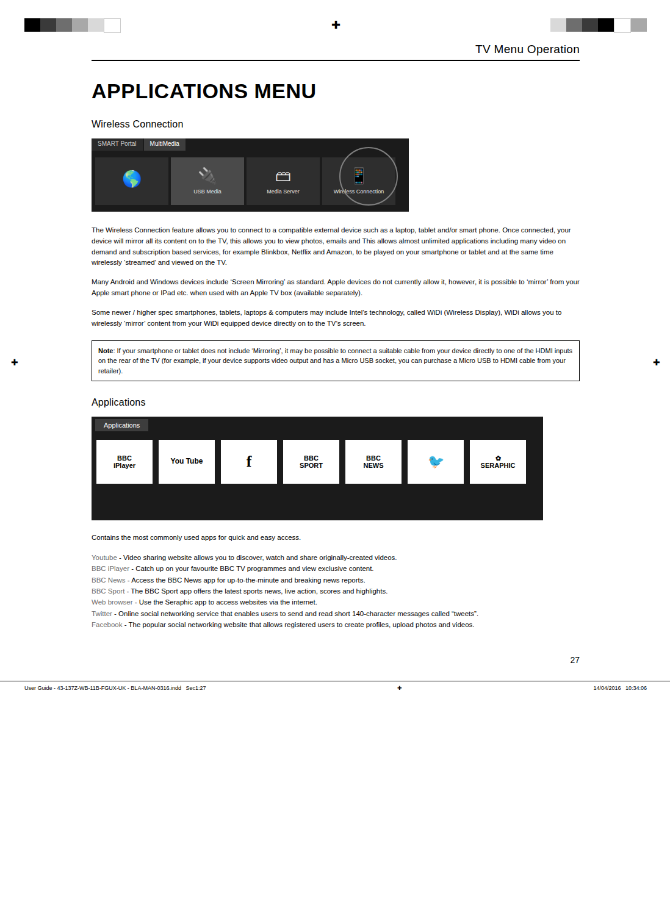✚
TV Menu Operation
APPLICATIONS MENU
Wireless Connection
SMART Portal
MultiMedia
🌎
🔌
USB Media
🗃
Media Server
📱
Wireless Connection
The Wireless Connection feature allows you to connect to a compatible external device such as a laptop, tablet and/or smart phone. Once connected, your device will mirror all its content on to the TV, this allows you to view photos, emails and This allows almost unlimited applications including many video on demand and subscription based services, for example Blinkbox, Netflix and Amazon, to be played on your smartphone or tablet and at the same time wirelessly ‘streamed’ and viewed on the TV.
Many Android and Windows devices include ‘Screen Mirroring’ as standard. Apple devices do not currently allow it, however, it is possible to ‘mirror’ from your Apple smart phone or IPad etc. when used with an Apple TV box (available separately).
Some newer / higher spec smartphones, tablets, laptops & computers may include Intel’s technology, called WiDi (Wireless Display), WiDi allows you to wirelessly ‘mirror’ content from your WiDi equipped device directly on to the TV’s screen.
Note: If your smartphone or tablet does not include ‘Mirroring’, it may be possible to connect a suitable cable from your device directly to one of the HDMI inputs on the rear of the TV (for example, if your device supports video output and has a Micro USB socket, you can purchase a Micro USB to HDMI cable from your retailer).
Applications
Applications
BBC
iPlayer
You Tube
f
BBC
SPORT
BBC
NEWS
🐦
✿
SERAPHIC
Contains the most commonly used apps for quick and easy access.
Youtube - Video sharing website allows you to discover, watch and share originally-created videos.
BBC iPlayer - Catch up on your favourite BBC TV programmes and view exclusive content.
BBC News - Access the BBC News app for up-to-the-minute and breaking news reports.
BBC Sport - The BBC Sport app offers the latest sports news, live action, scores and highlights.
Web browser - Use the Seraphic app to access websites via the internet.
Twitter - Online social networking service that enables users to send and read short 140-character messages called “tweets”.
Facebook - The popular social networking website that allows registered users to create profiles, upload photos and videos.
27
User Guide - 43-137Z-WB-11B-FGUX-UK - BLA-MAN-0316.indd Sec1:27
✚
14/04/2016 10:34:06
✚
✚